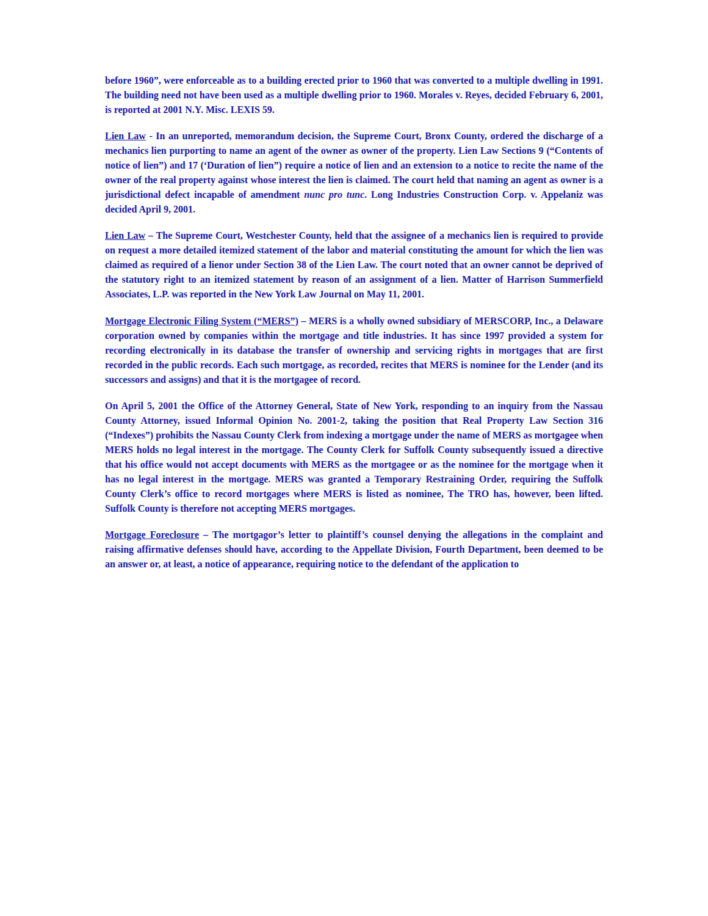before 1960”, were enforceable as to a building erected prior to 1960 that was converted to a multiple dwelling in 1991. The building need not have been used as a multiple dwelling prior to 1960. Morales v. Reyes, decided February 6, 2001, is reported at 2001 N.Y. Misc. LEXIS 59.
Lien Law - In an unreported, memorandum decision, the Supreme Court, Bronx County, ordered the discharge of a mechanics lien purporting to name an agent of the owner as owner of the property. Lien Law Sections 9 (“Contents of notice of lien”) and 17 (‘Duration of lien”) require a notice of lien and an extension to a notice to recite the name of the owner of the real property against whose interest the lien is claimed. The court held that naming an agent as owner is a jurisdictional defect incapable of amendment nunc pro tunc. Long Industries Construction Corp. v. Appelaniz was decided April 9, 2001.
Lien Law – The Supreme Court, Westchester County, held that the assignee of a mechanics lien is required to provide on request a more detailed itemized statement of the labor and material constituting the amount for which the lien was claimed as required of a lienor under Section 38 of the Lien Law. The court noted that an owner cannot be deprived of the statutory right to an itemized statement by reason of an assignment of a lien. Matter of Harrison Summerfield Associates, L.P. was reported in the New York Law Journal on May 11, 2001.
Mortgage Electronic Filing System (“MERS”) – MERS is a wholly owned subsidiary of MERSCORP, Inc., a Delaware corporation owned by companies within the mortgage and title industries. It has since 1997 provided a system for recording electronically in its database the transfer of ownership and servicing rights in mortgages that are first recorded in the public records. Each such mortgage, as recorded, recites that MERS is nominee for the Lender (and its successors and assigns) and that it is the mortgagee of record.
On April 5, 2001 the Office of the Attorney General, State of New York, responding to an inquiry from the Nassau County Attorney, issued Informal Opinion No. 2001-2, taking the position that Real Property Law Section 316 (“Indexes”) prohibits the Nassau County Clerk from indexing a mortgage under the name of MERS as mortgagee when MERS holds no legal interest in the mortgage. The County Clerk for Suffolk County subsequently issued a directive that his office would not accept documents with MERS as the mortgagee or as the nominee for the mortgage when it has no legal interest in the mortgage. MERS was granted a Temporary Restraining Order, requiring the Suffolk County Clerk’s office to record mortgages where MERS is listed as nominee, The TRO has, however, been lifted. Suffolk County is therefore not accepting MERS mortgages.
Mortgage Foreclosure – The mortgagor’s letter to plaintiff’s counsel denying the allegations in the complaint and raising affirmative defenses should have, according to the Appellate Division, Fourth Department, been deemed to be an answer or, at least, a notice of appearance, requiring notice to the defendant of the application to